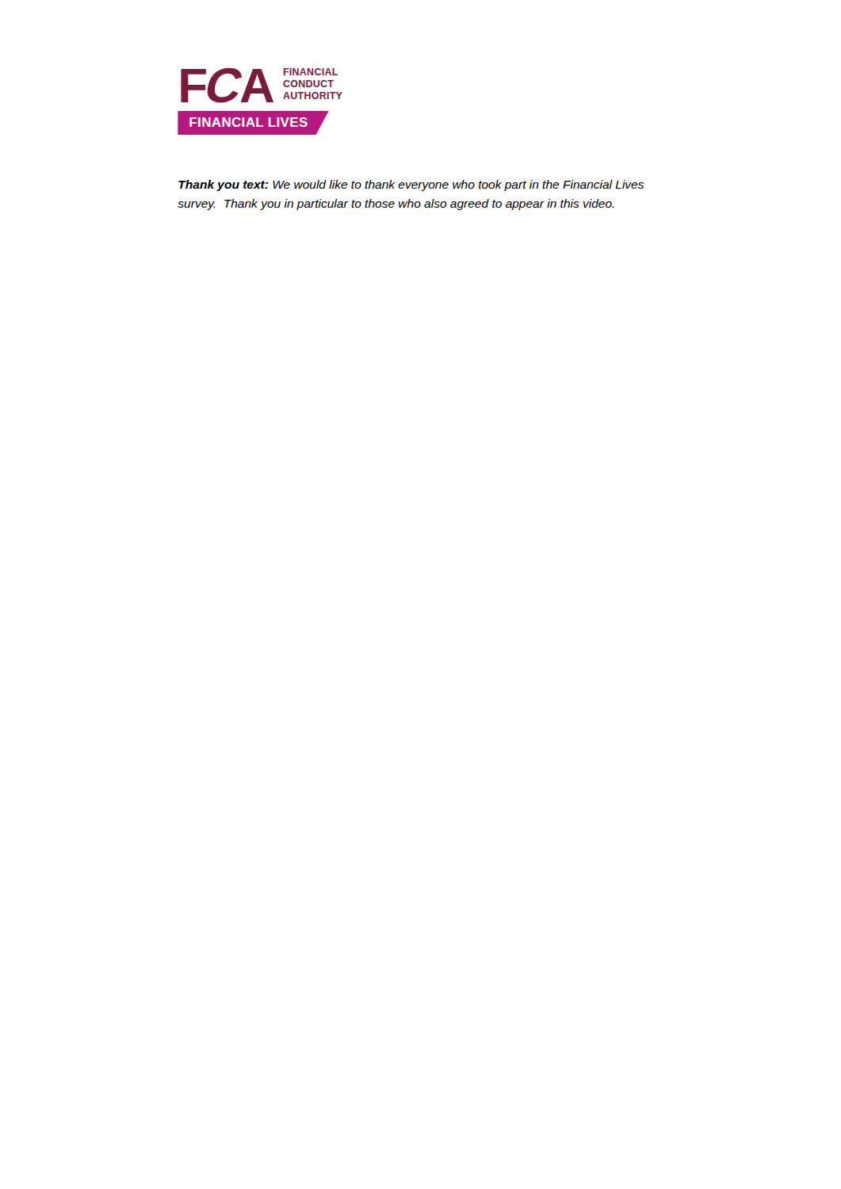FCA Financial
Conduct
Authority
Financial Lives
Thank you text: We would like to thank everyone who took part in the Financial Lives survey. Thank you in particular to those who also agreed to appear in this video.